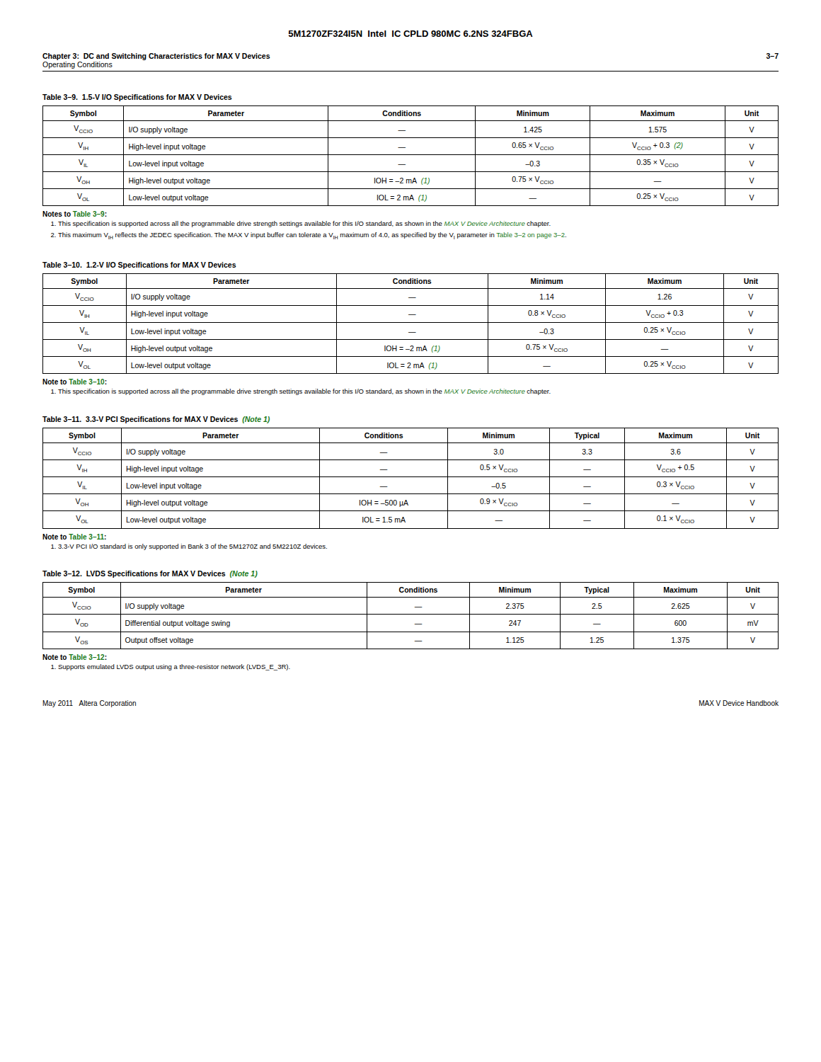5M1270ZF324I5N Intel IC CPLD 980MC 6.2NS 324FBGA
Chapter 3: DC and Switching Characteristics for MAX V Devices
Operating Conditions
3–7
Table 3–9. 1.5-V I/O Specifications for MAX V Devices
| Symbol | Parameter | Conditions | Minimum | Maximum | Unit |
| --- | --- | --- | --- | --- | --- |
| V CCIO | I/O supply voltage | — | 1.425 | 1.575 | V |
| V IH | High-level input voltage | — | 0.65 × V CCIO | V CCIO + 0.3 (2) | V |
| V IL | Low-level input voltage | — | –0.3 | 0.35 × V CCIO | V |
| V OH | High-level output voltage | IOH = –2 mA (1) | 0.75 × V CCIO | — | V |
| V OL | Low-level output voltage | IOL = 2 mA (1) | — | 0.25 × V CCIO | V |
Notes to Table 3–9:
This specification is supported across all the programmable drive strength settings available for this I/O standard, as shown in the MAX V Device Architecture chapter.
This maximum VIH reflects the JEDEC specification. The MAX V input buffer can tolerate a VIH maximum of 4.0, as specified by the VI parameter in Table 3–2 on page 3–2.
Table 3–10. 1.2-V I/O Specifications for MAX V Devices
| Symbol | Parameter | Conditions | Minimum | Maximum | Unit |
| --- | --- | --- | --- | --- | --- |
| V CCIO | I/O supply voltage | — | 1.14 | 1.26 | V |
| V IH | High-level input voltage | — | 0.8 × V CCIO | V CCIO + 0.3 | V |
| V IL | Low-level input voltage | — | –0.3 | 0.25 × V CCIO | V |
| V OH | High-level output voltage | IOH = –2 mA (1) | 0.75 × V CCIO | — | V |
| V OL | Low-level output voltage | IOL = 2 mA (1) | — | 0.25 × V CCIO | V |
Note to Table 3–10:
This specification is supported across all the programmable drive strength settings available for this I/O standard, as shown in the MAX V Device Architecture chapter.
Table 3–11. 3.3-V PCI Specifications for MAX V Devices (Note 1)
| Symbol | Parameter | Conditions | Minimum | Typical | Maximum | Unit |
| --- | --- | --- | --- | --- | --- | --- |
| V CCIO | I/O supply voltage | — | 3.0 | 3.3 | 3.6 | V |
| V IH | High-level input voltage | — | 0.5 × V CCIO | — | V CCIO + 0.5 | V |
| V IL | Low-level input voltage | — | –0.5 | — | 0.3 × V CCIO | V |
| V OH | High-level output voltage | IOH = –500 µA | 0.9 × V CCIO | — | — | V |
| V OL | Low-level output voltage | IOL = 1.5 mA | — | — | 0.1 × V CCIO | V |
Note to Table 3–11:
3.3-V PCI I/O standard is only supported in Bank 3 of the 5M1270Z and 5M2210Z devices.
Table 3–12. LVDS Specifications for MAX V Devices (Note 1)
| Symbol | Parameter | Conditions | Minimum | Typical | Maximum | Unit |
| --- | --- | --- | --- | --- | --- | --- |
| V CCIO | I/O supply voltage | — | 2.375 | 2.5 | 2.625 | V |
| V OD | Differential output voltage swing | — | 247 | — | 600 | mV |
| V OS | Output offset voltage | — | 1.125 | 1.25 | 1.375 | V |
Note to Table 3–12:
Supports emulated LVDS output using a three-resistor network (LVDS_E_3R).
May 2011 Altera Corporation
MAX V Device Handbook